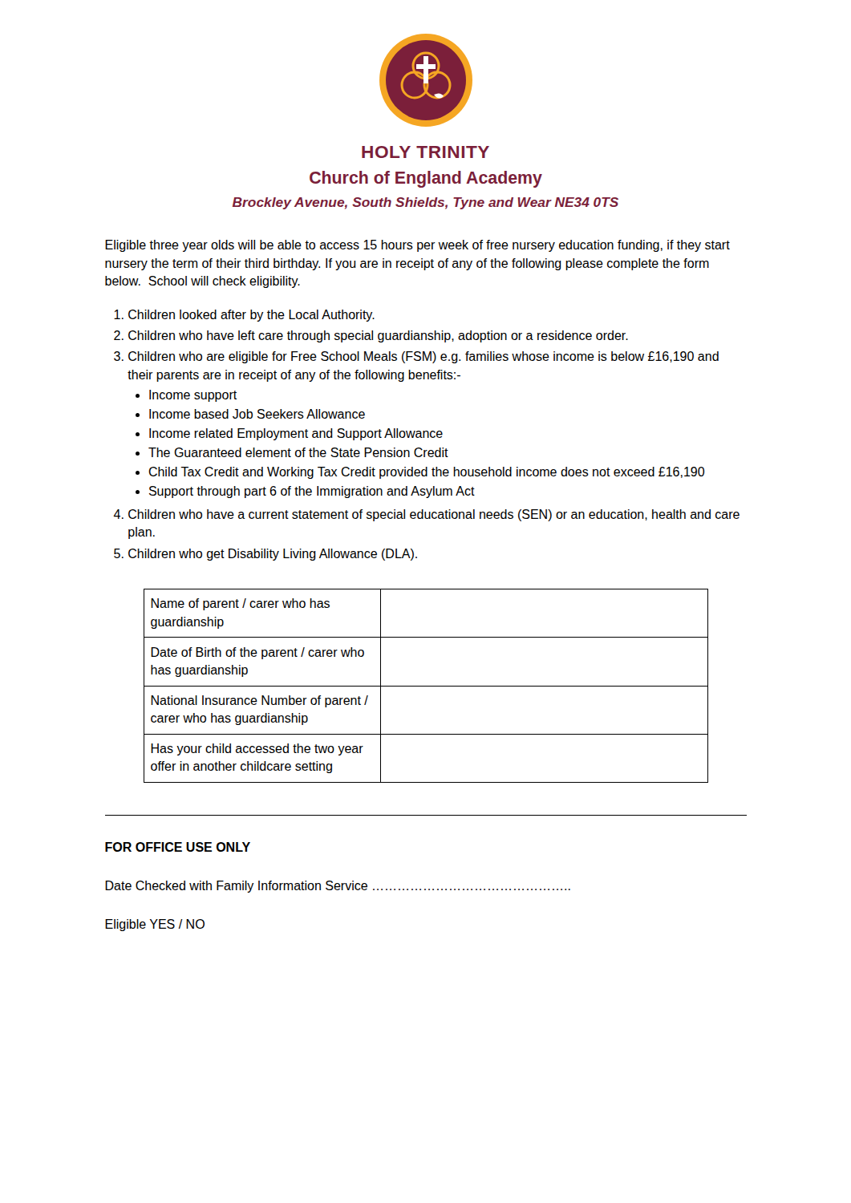HOLY TRINITY
Church of England Academy
Brockley Avenue, South Shields, Tyne and Wear NE34 0TS
Eligible three year olds will be able to access 15 hours per week of free nursery education funding, if they start nursery the term of their third birthday. If you are in receipt of any of the following please complete the form below. School will check eligibility.
Children looked after by the Local Authority.
Children who have left care through special guardianship, adoption or a residence order.
Children who are eligible for Free School Meals (FSM) e.g. families whose income is below £16,190 and their parents are in receipt of any of the following benefits:-
Income support
Income based Job Seekers Allowance
Income related Employment and Support Allowance
The Guaranteed element of the State Pension Credit
Child Tax Credit and Working Tax Credit provided the household income does not exceed £16,190
Support through part 6 of the Immigration and Asylum Act
Children who have a current statement of special educational needs (SEN) or an education, health and care plan.
Children who get Disability Living Allowance (DLA).
| Name of parent / carer who has guardianship | |
| Date of Birth of the parent / carer who has guardianship | |
| National Insurance Number of parent / carer who has guardianship | |
| Has your child accessed the two year offer in another childcare setting | |
FOR OFFICE USE ONLY
Date Checked with Family Information Service ………………………………………..
Eligible YES / NO